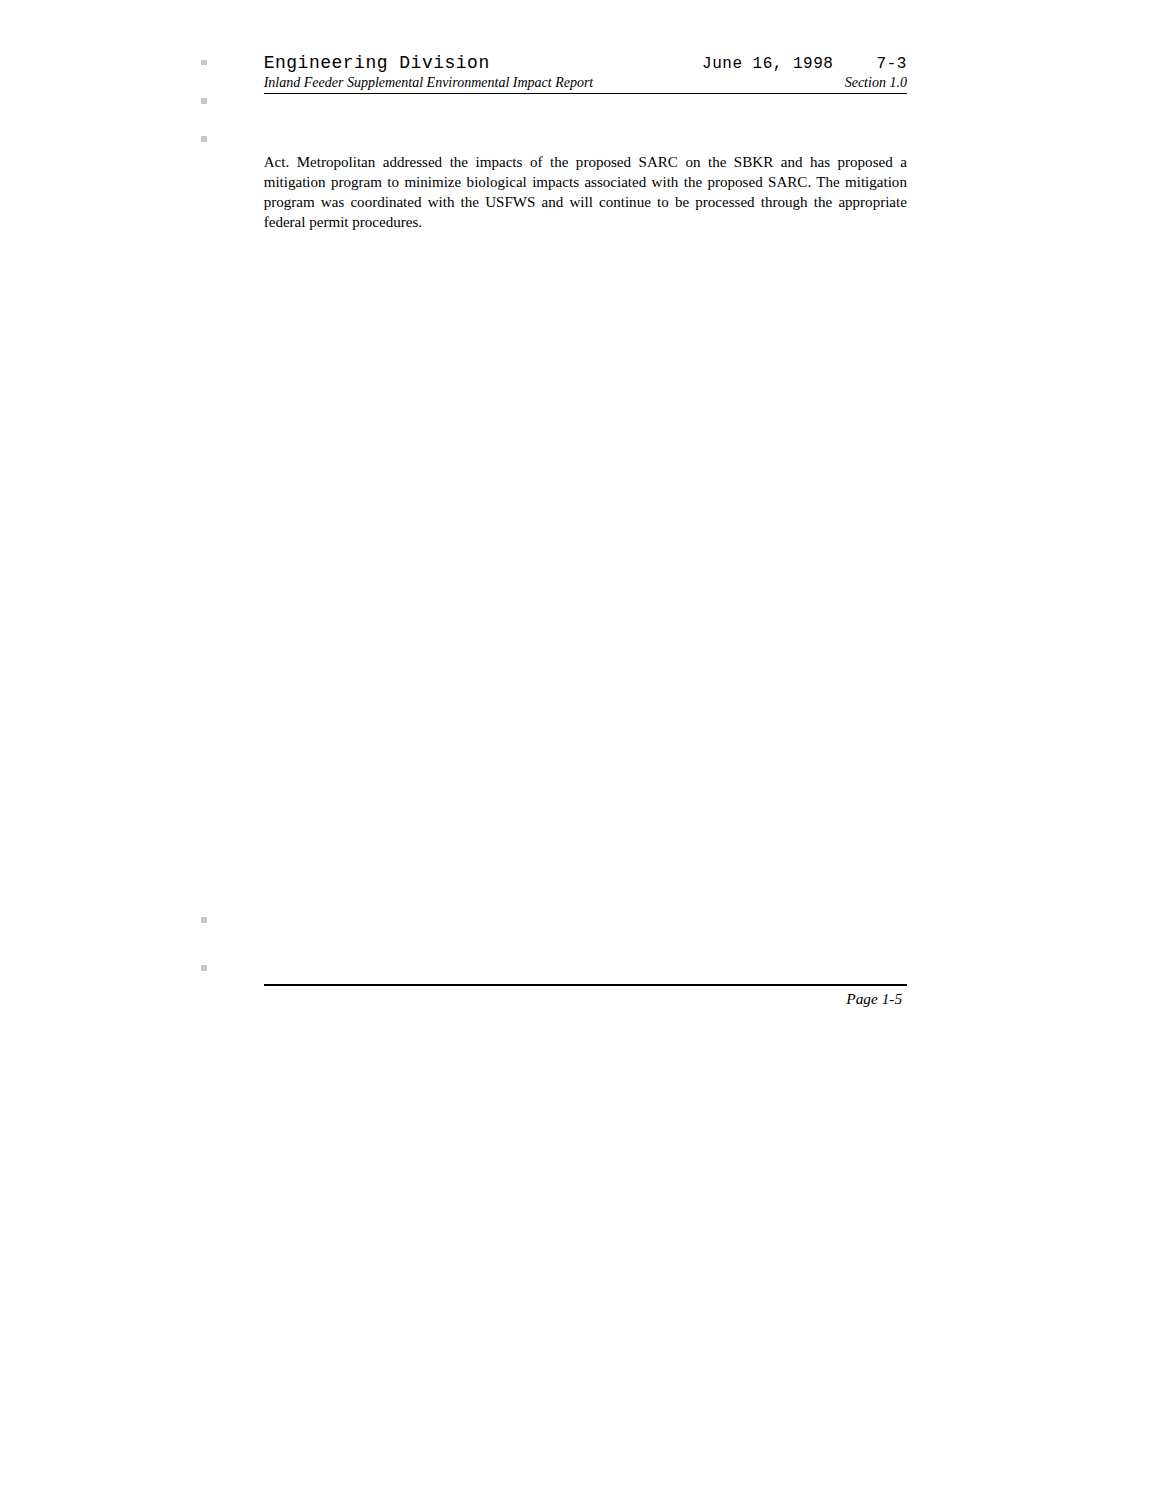Engineering Division
June 16, 19987-3
Inland Feeder Supplemental Environmental Impact Report
Section 1.0
Act. Metropolitan addressed the impacts of the proposed SARC on the SBKR and has proposed a mitigation program to minimize biological impacts associated with the proposed SARC. The mitigation program was coordinated with the USFWS and will continue to be processed through the appropriate federal permit procedures.
Page 1-5